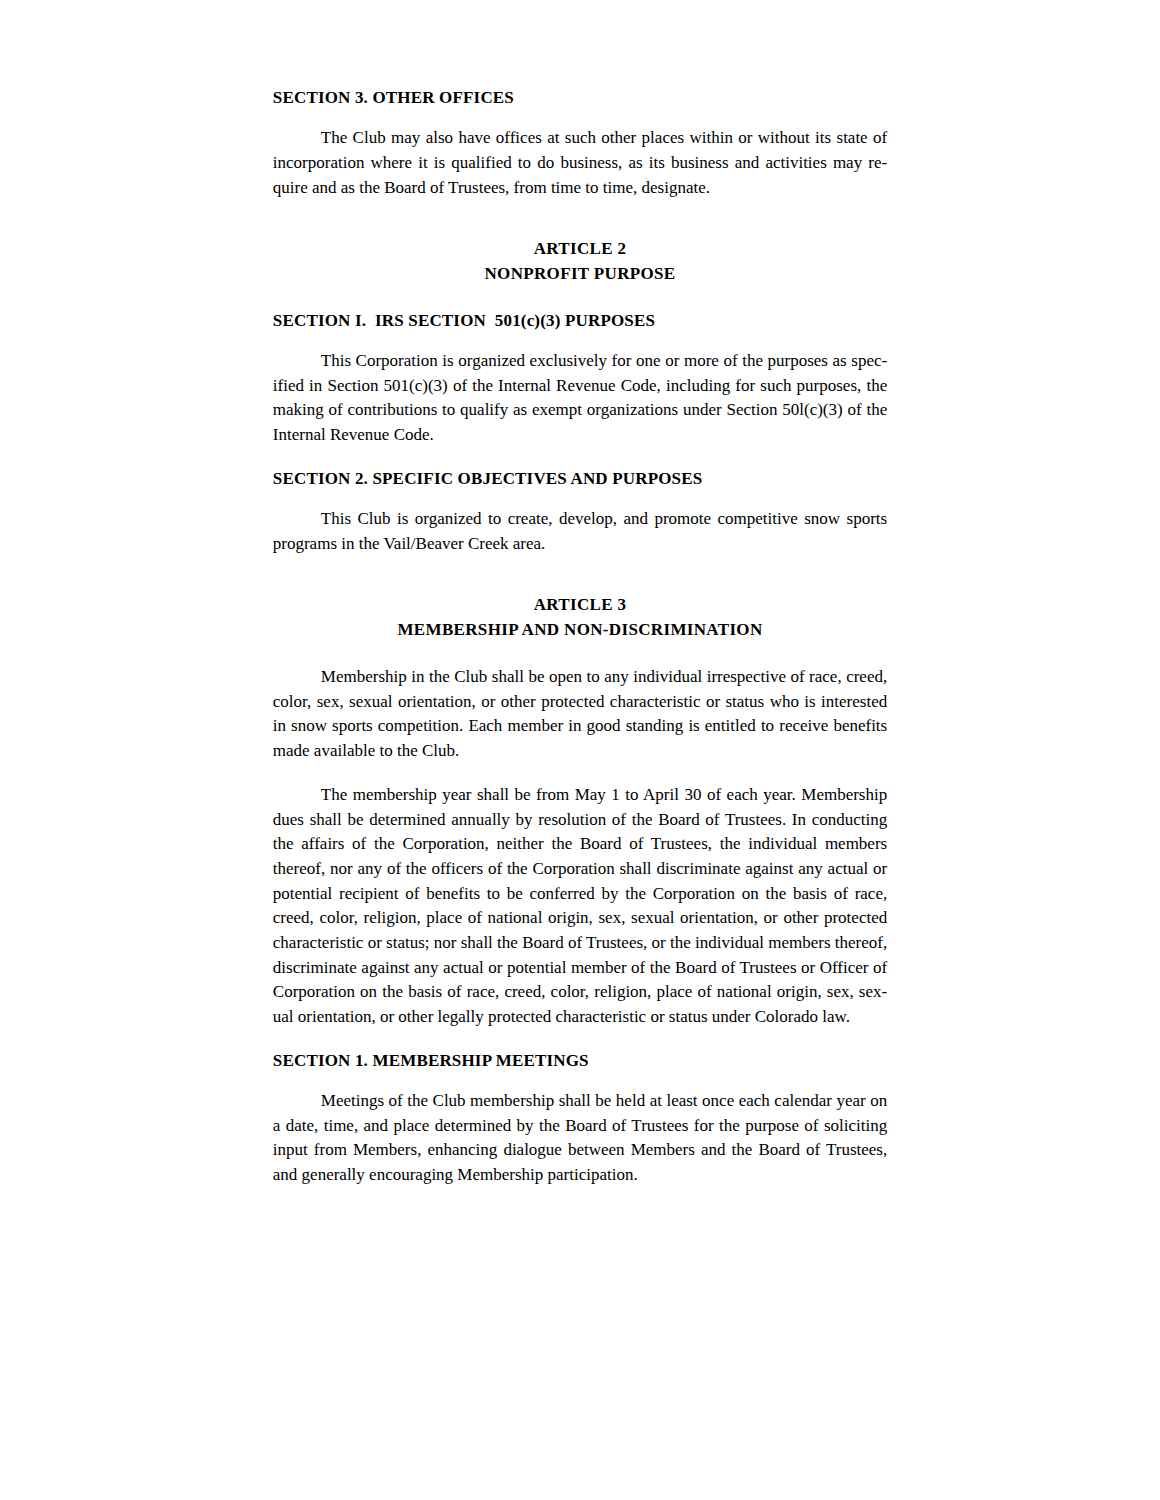SECTION 3. OTHER OFFICES
The Club may also have offices at such other places within or without its state of incorporation where it is qualified to do business, as its business and activities may require and as the Board of Trustees, from time to time, designate.
ARTICLE 2 NONPROFIT PURPOSE
SECTION I. IRS SECTION 501(c)(3) PURPOSES
This Corporation is organized exclusively for one or more of the purposes as specified in Section 501(c)(3) of the Internal Revenue Code, including for such purposes, the making of contributions to qualify as exempt organizations under Section 50l(c)(3) of the Internal Revenue Code.
SECTION 2. SPECIFIC OBJECTIVES AND PURPOSES
This Club is organized to create, develop, and promote competitive snow sports programs in the Vail/Beaver Creek area.
ARTICLE 3 MEMBERSHIP AND NON-DISCRIMINATION
Membership in the Club shall be open to any individual irrespective of race, creed, color, sex, sexual orientation, or other protected characteristic or status who is interested in snow sports competition. Each member in good standing is entitled to receive benefits made available to the Club.
The membership year shall be from May 1 to April 30 of each year. Membership dues shall be determined annually by resolution of the Board of Trustees. In conducting the affairs of the Corporation, neither the Board of Trustees, the individual members thereof, nor any of the officers of the Corporation shall discriminate against any actual or potential recipient of benefits to be conferred by the Corporation on the basis of race, creed, color, religion, place of national origin, sex, sexual orientation, or other protected characteristic or status; nor shall the Board of Trustees, or the individual members thereof, discriminate against any actual or potential member of the Board of Trustees or Officer of Corporation on the basis of race, creed, color, religion, place of national origin, sex, sexual orientation, or other legally protected characteristic or status under Colorado law.
SECTION 1. MEMBERSHIP MEETINGS
Meetings of the Club membership shall be held at least once each calendar year on a date, time, and place determined by the Board of Trustees for the purpose of soliciting input from Members, enhancing dialogue between Members and the Board of Trustees, and generally encouraging Membership participation.